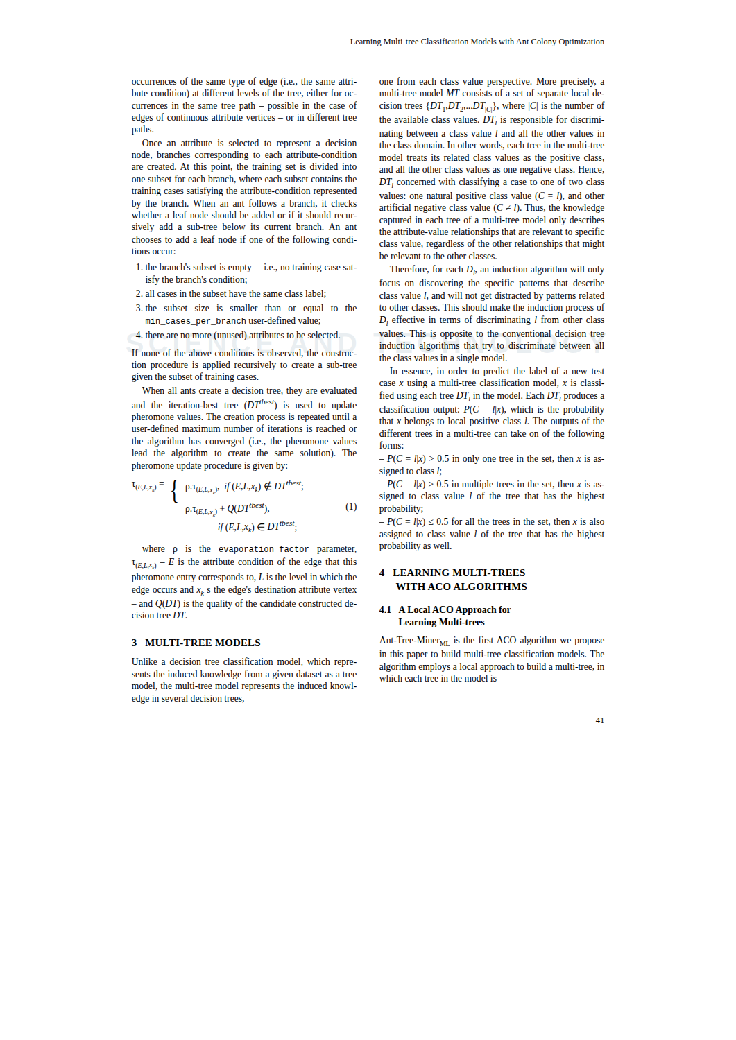SCIENCE AND TECHNOLOGY
Learning Multi-tree Classification Models with Ant Colony Optimization
occurrences of the same type of edge (i.e., the same attribute condition) at different levels of the tree, either for occurrences in the same tree path – possible in the case of edges of continuous attribute vertices – or in different tree paths.
Once an attribute is selected to represent a decision node, branches corresponding to each attribute-condition are created. At this point, the training set is divided into one subset for each branch, where each subset contains the training cases satisfying the attribute-condition represented by the branch. When an ant follows a branch, it checks whether a leaf node should be added or if it should recursively add a sub-tree below its current branch. An ant chooses to add a leaf node if one of the following conditions occur:
the branch's subset is empty —i.e., no training case satisfy the branch's condition;
all cases in the subset have the same class label;
the subset size is smaller than or equal to the min_cases_per_branch user-defined value;
there are no more (unused) attributes to be selected.
If none of the above conditions is observed, the construction procedure is applied recursively to create a sub-tree given the subset of training cases.
When all ants create a decision tree, they are evaluated and the iteration-best tree (DTtbest) is used to update pheromone values. The creation process is repeated until a user-defined maximum number of iterations is reached or the algorithm has converged (i.e., the pheromone values lead the algorithm to create the same solution). The pheromone update procedure is given by:
τ(E,L,xk) = { ρ.τ(E,L,xk), if (E,L,xk) ∉ DTtbest; ρ.τ(E,L,xk) + Q(DTtbest), if (E,L,xk) ∈ DTtbest;
(1)
where ρ is the evaporation_factor parameter, τ(E,L,xk) – E is the attribute condition of the edge that this pheromone entry corresponds to, L is the level in which the edge occurs and xk s the edge's destination attribute vertex – and Q(DT) is the quality of the candidate constructed decision tree DT.
3 MULTI-TREE MODELS
Unlike a decision tree classification model, which represents the induced knowledge from a given dataset as a tree model, the multi-tree model represents the induced knowledge in several decision trees,
one from each class value perspective. More precisely, a multi-tree model MT consists of a set of separate local decision trees {DT1,DT2,...DT|C|}, where |C| is the number of the available class values. DTl is responsible for discriminating between a class value l and all the other values in the class domain. In other words, each tree in the multi-tree model treats its related class values as the positive class, and all the other class values as one negative class. Hence, DTl concerned with classifying a case to one of two class values: one natural positive class value (C = l), and other artificial negative class value (C ≠ l). Thus, the knowledge captured in each tree of a multi-tree model only describes the attribute-value relationships that are relevant to specific class value, regardless of the other relationships that might be relevant to the other classes.
Therefore, for each Dl, an induction algorithm will only focus on discovering the specific patterns that describe class value l, and will not get distracted by patterns related to other classes. This should make the induction process of Dl effective in terms of discriminating l from other class values. This is opposite to the conventional decision tree induction algorithms that try to discriminate between all the class values in a single model.
In essence, in order to predict the label of a new test case x using a multi-tree classification model, x is classified using each tree DTl in the model. Each DTl produces a classification output: P(C = l|x), which is the probability that x belongs to local positive class l. The outputs of the different trees in a multi-tree can take on of the following forms:
– P(C = l|x) > 0.5 in only one tree in the set, then x is assigned to class l;
– P(C = l|x) > 0.5 in multiple trees in the set, then x is assigned to class value l of the tree that has the highest probability;
– P(C = l|x) ≤ 0.5 for all the trees in the set, then x is also assigned to class value l of the tree that has the highest probability as well.
4 LEARNING MULTI-TREES
WITH ACO ALGORITHMS
4.1 A Local ACO Approach for
Learning Multi-trees
Ant-Tree-MinerML is the first ACO algorithm we propose in this paper to build multi-tree classification models. The algorithm employs a local approach to build a multi-tree, in which each tree in the model is
41